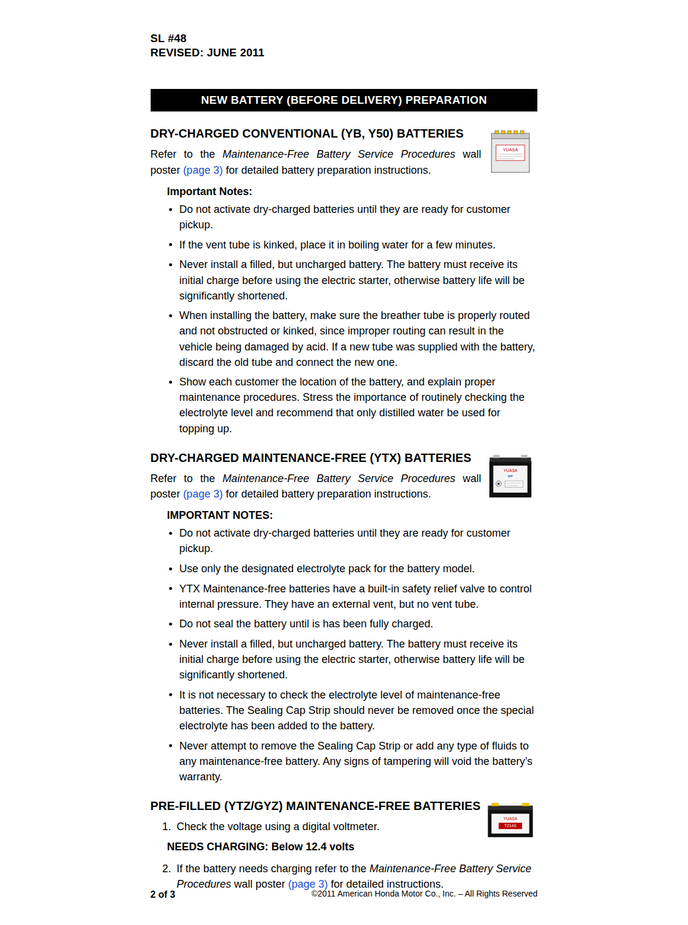SL #48
REVISED: JUNE 2011
NEW BATTERY (BEFORE DELIVERY) PREPARATION
DRY-CHARGED CONVENTIONAL (YB, Y50) BATTERIES
Refer to the Maintenance-Free Battery Service Procedures wall poster (page 3) for detailed battery preparation instructions.
Important Notes:
Do not activate dry-charged batteries until they are ready for customer pickup.
If the vent tube is kinked, place it in boiling water for a few minutes.
Never install a filled, but uncharged battery. The battery must receive its initial charge before using the electric starter, otherwise battery life will be significantly shortened.
When installing the battery, make sure the breather tube is properly routed and not obstructed or kinked, since improper routing can result in the vehicle being damaged by acid. If a new tube was supplied with the battery, discard the old tube and connect the new one.
Show each customer the location of the battery, and explain proper maintenance procedures. Stress the importance of routinely checking the electrolyte level and recommend that only distilled water be used for topping up.
DRY-CHARGED MAINTENANCE-FREE (YTX) BATTERIES
Refer to the Maintenance-Free Battery Service Procedures wall poster (page 3) for detailed battery preparation instructions.
IMPORTANT NOTES:
Do not activate dry-charged batteries until they are ready for customer pickup.
Use only the designated electrolyte pack for the battery model.
YTX Maintenance-free batteries have a built-in safety relief valve to control internal pressure. They have an external vent, but no vent tube.
Do not seal the battery until is has been fully charged.
Never install a filled, but uncharged battery. The battery must receive its initial charge before using the electric starter, otherwise battery life will be significantly shortened.
It is not necessary to check the electrolyte level of maintenance-free batteries. The Sealing Cap Strip should never be removed once the special electrolyte has been added to the battery.
Never attempt to remove the Sealing Cap Strip or add any type of fluids to any maintenance-free battery. Any signs of tampering will void the battery’s warranty.
PRE-FILLED (YTZ/GYZ) MAINTENANCE-FREE BATTERIES
Check the voltage using a digital voltmeter.
NEEDS CHARGING: Below 12.4 volts
If the battery needs charging refer to the Maintenance-Free Battery Service Procedures wall poster (page 3) for detailed instructions.
2 of 3
©2011 American Honda Motor Co., Inc. – All Rights Reserved